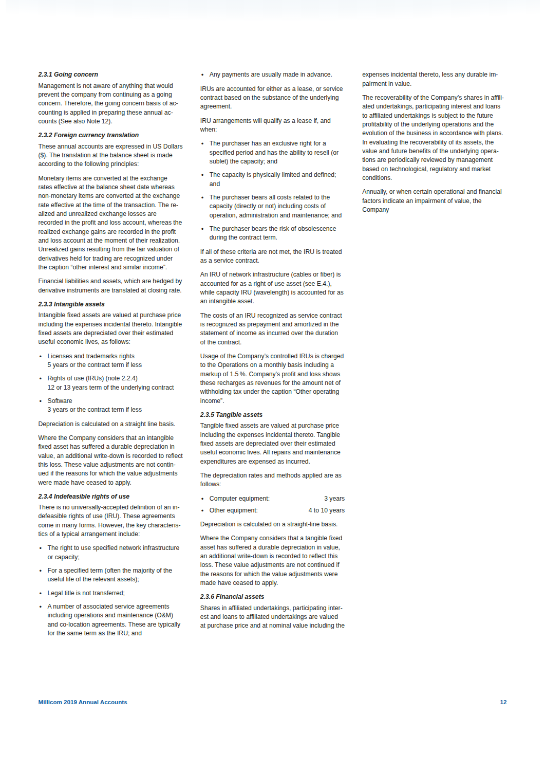NOTE 2—SUMMARY OF SIGNIFICANT ACCOUNTING POLICIES—Continued
2.3.1 Going concern
Management is not aware of anything that would prevent the company from continuing as a going concern. Therefore, the going concern basis of accounting is applied in preparing these annual accounts (See also Note 12).
2.3.2 Foreign currency translation
These annual accounts are expressed in US Dollars ($). The translation at the balance sheet is made according to the following principles:
Monetary items are converted at the exchange rates effective at the balance sheet date whereas non-monetary items are converted at the exchange rate effective at the time of the transaction. The realized and unrealized exchange losses are recorded in the profit and loss account, whereas the realized exchange gains are recorded in the profit and loss account at the moment of their realization. Unrealized gains resulting from the fair valuation of derivatives held for trading are recognized under the caption “other interest and similar income”.
Financial liabilities and assets, which are hedged by derivative instruments are translated at closing rate.
2.3.3 Intangible assets
Intangible fixed assets are valued at purchase price including the expenses incidental thereto. Intangible fixed assets are depreciated over their estimated useful economic lives, as follows:
Licenses and trademarks rights
5 years or the contract term if less
Rights of use (IRUs) (note 2.2.4)
12 or 13 years term of the underlying contract
Software
3 years or the contract term if less
Depreciation is calculated on a straight line basis.
Where the Company considers that an intangible fixed asset has suffered a durable depreciation in value, an additional write-down is recorded to reflect this loss. These value adjustments are not continued if the reasons for which the value adjustments were made have ceased to apply.
2.3.4 Indefeasible rights of use
There is no universally-accepted definition of an indefeasible rights of use (IRU). These agreements come in many forms. However, the key characteristics of a typical arrangement include:
The right to use specified network infrastructure or capacity;
For a specified term (often the majority of the useful life of the relevant assets);
Legal title is not transferred;
A number of associated service agreements including operations and maintenance (O&M) and co-location agreements. These are typically for the same term as the IRU; and
Any payments are usually made in advance.
IRUs are accounted for either as a lease, or service contract based on the substance of the underlying agreement.
IRU arrangements will qualify as a lease if, and when:
The purchaser has an exclusive right for a specified period and has the ability to resell (or sublet) the capacity; and
The capacity is physically limited and defined; and
The purchaser bears all costs related to the capacity (directly or not) including costs of operation, administration and maintenance; and
The purchaser bears the risk of obsolescence during the contract term.
If all of these criteria are not met, the IRU is treated as a service contract.
An IRU of network infrastructure (cables or fiber) is accounted for as a right of use asset (see E.4.), while capacity IRU (wavelength) is accounted for as an intangible asset.
The costs of an IRU recognized as service contract is recognized as prepayment and amortized in the statement of income as incurred over the duration of the contract.
Usage of the Company’s controlled IRUs is charged to the Operations on a monthly basis including a markup of 1.5 %. Company’s profit and loss shows these recharges as revenues for the amount net of withholding tax under the caption “Other operating income”.
2.3.5 Tangible assets
Tangible fixed assets are valued at purchase price including the expenses incidental thereto. Tangible fixed assets are depreciated over their estimated useful economic lives. All repairs and maintenance expenditures are expensed as incurred.
The depreciation rates and methods applied are as follows:
Computer equipment: 3 years
Other equipment: 4 to 10 years
Depreciation is calculated on a straight-line basis.
Where the Company considers that a tangible fixed asset has suffered a durable depreciation in value, an additional write-down is recorded to reflect this loss. These value adjustments are not continued if the reasons for which the value adjustments were made have ceased to apply.
2.3.6 Financial assets
Shares in affiliated undertakings, participating interest and loans to affiliated undertakings are valued at purchase price and at nominal value including the expenses incidental thereto, less any durable impairment in value.
The recoverability of the Company’s shares in affiliated undertakings, participating interest and loans to affiliated undertakings is subject to the future profitability of the underlying operations and the evolution of the business in accordance with plans. In evaluating the recoverability of its assets, the value and future benefits of the underlying operations are periodically reviewed by management based on technological, regulatory and market conditions.
Annually, or when certain operational and financial factors indicate an impairment of value, the Company
Millicom 2019 Annual Accounts
12